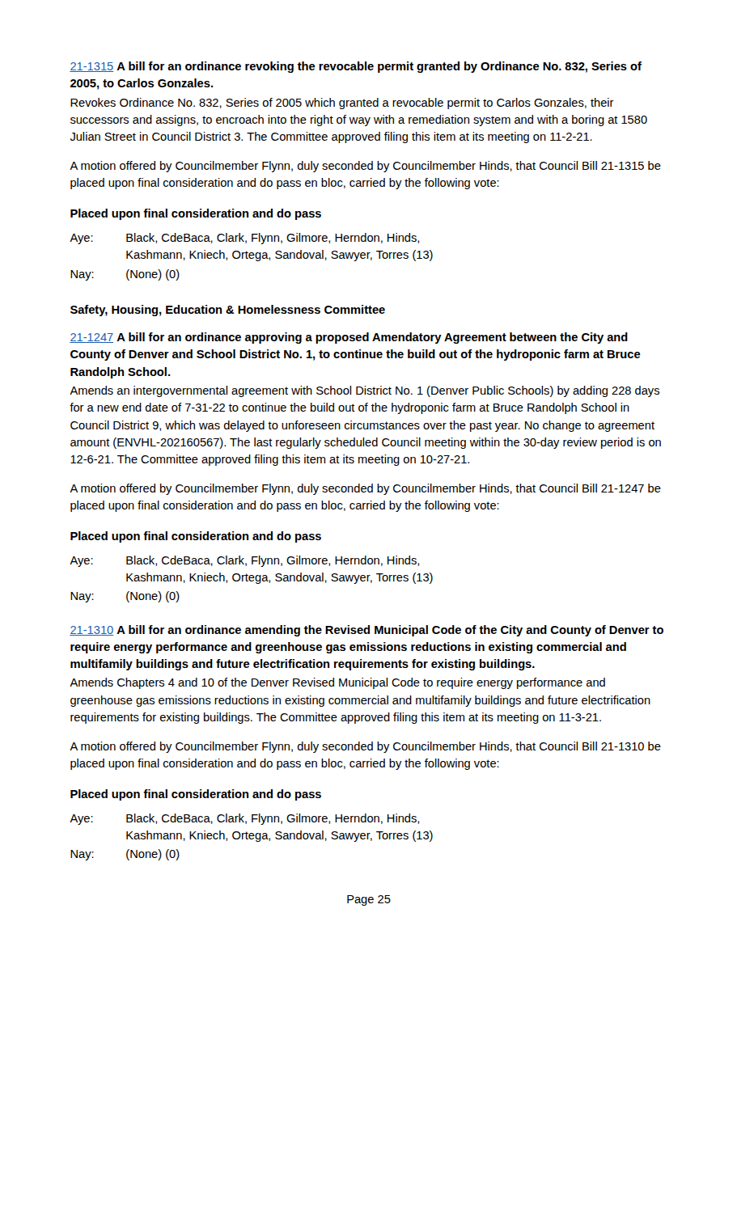21-1315 A bill for an ordinance revoking the revocable permit granted by Ordinance No. 832, Series of 2005, to Carlos Gonzales.
Revokes Ordinance No. 832, Series of 2005 which granted a revocable permit to Carlos Gonzales, their successors and assigns, to encroach into the right of way with a remediation system and with a boring at 1580 Julian Street in Council District 3. The Committee approved filing this item at its meeting on 11-2-21.
A motion offered by Councilmember Flynn, duly seconded by Councilmember Hinds, that Council Bill 21-1315 be placed upon final consideration and do pass en bloc, carried by the following vote:
Placed upon final consideration and do pass
| Aye: | Black, CdeBaca, Clark, Flynn, Gilmore, Herndon, Hinds, Kashmann, Kniech, Ortega, Sandoval, Sawyer, Torres (13) |
| Nay: | (None) (0) |
Safety, Housing, Education & Homelessness Committee
21-1247 A bill for an ordinance approving a proposed Amendatory Agreement between the City and County of Denver and School District No. 1, to continue the build out of the hydroponic farm at Bruce Randolph School.
Amends an intergovernmental agreement with School District No. 1 (Denver Public Schools) by adding 228 days for a new end date of 7-31-22 to continue the build out of the hydroponic farm at Bruce Randolph School in Council District 9, which was delayed to unforeseen circumstances over the past year. No change to agreement amount (ENVHL-202160567). The last regularly scheduled Council meeting within the 30-day review period is on 12-6-21. The Committee approved filing this item at its meeting on 10-27-21.
A motion offered by Councilmember Flynn, duly seconded by Councilmember Hinds, that Council Bill 21-1247 be placed upon final consideration and do pass en bloc, carried by the following vote:
Placed upon final consideration and do pass
| Aye: | Black, CdeBaca, Clark, Flynn, Gilmore, Herndon, Hinds, Kashmann, Kniech, Ortega, Sandoval, Sawyer, Torres (13) |
| Nay: | (None) (0) |
21-1310 A bill for an ordinance amending the Revised Municipal Code of the City and County of Denver to require energy performance and greenhouse gas emissions reductions in existing commercial and multifamily buildings and future electrification requirements for existing buildings.
Amends Chapters 4 and 10 of the Denver Revised Municipal Code to require energy performance and greenhouse gas emissions reductions in existing commercial and multifamily buildings and future electrification requirements for existing buildings. The Committee approved filing this item at its meeting on 11-3-21.
A motion offered by Councilmember Flynn, duly seconded by Councilmember Hinds, that Council Bill 21-1310 be placed upon final consideration and do pass en bloc, carried by the following vote:
Placed upon final consideration and do pass
| Aye: | Black, CdeBaca, Clark, Flynn, Gilmore, Herndon, Hinds, Kashmann, Kniech, Ortega, Sandoval, Sawyer, Torres (13) |
| Nay: | (None) (0) |
Page 25